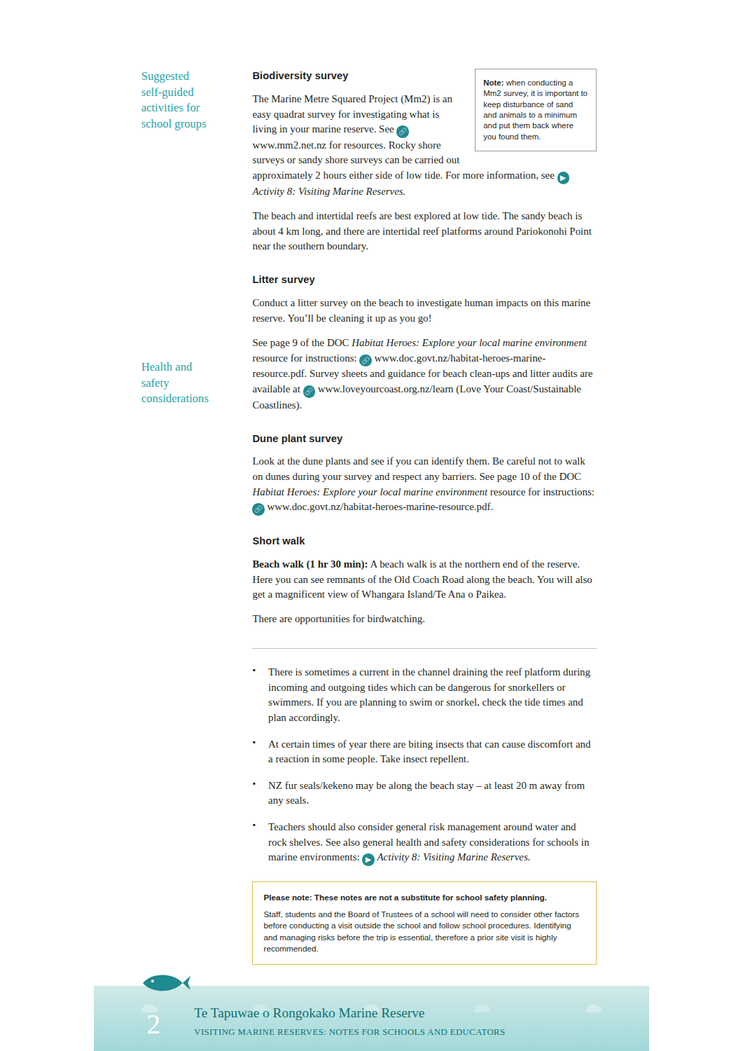Suggested
self-guided
activities for
school groups
Health and
safety
considerations
Note: when conducting a Mm2 survey, it is important to keep disturbance of sand and animals to a minimum and put them back where you found them.
Biodiversity survey
The Marine Metre Squared Project (Mm2) is an easy quadrat survey for investigating what is living in your marine reserve. See 🔗www.mm2.net.nz for resources. Rocky shore surveys or sandy shore surveys can be carried out approximately 2 hours either side of low tide. For more information, see ▶Activity 8: Visiting Marine Reserves.
The beach and intertidal reefs are best explored at low tide. The sandy beach is about 4 km long, and there are intertidal reef platforms around Pariokonohi Point near the southern boundary.
Litter survey
Conduct a litter survey on the beach to investigate human impacts on this marine reserve. You’ll be cleaning it up as you go!
See page 9 of the DOC Habitat Heroes: Explore your local marine environment resource for instructions: 🔗www.doc.govt.nz/habitat-heroes-marine-resource.pdf. Survey sheets and guidance for beach clean-ups and litter audits are available at 🔗www.loveyourcoast.org.nz/learn (Love Your Coast/Sustainable Coastlines).
Dune plant survey
Look at the dune plants and see if you can identify them. Be careful not to walk on dunes during your survey and respect any barriers. See page 10 of the DOC Habitat Heroes: Explore your local marine environment resource for instructions: 🔗www.doc.govt.nz/habitat-heroes-marine-resource.pdf.
Short walk
Beach walk (1 hr 30 min): A beach walk is at the northern end of the reserve. Here you can see remnants of the Old Coach Road along the beach. You will also get a magnificent view of Whangara Island/Te Ana o Paikea.
There are opportunities for birdwatching.
There is sometimes a current in the channel draining the reef platform during incoming and outgoing tides which can be dangerous for snorkellers or swimmers. If you are planning to swim or snorkel, check the tide times and plan accordingly.
At certain times of year there are biting insects that can cause discomfort and a reaction in some people. Take insect repellent.
NZ fur seals/kekeno may be along the beach stay – at least 20 m away from any seals.
Teachers should also consider general risk management around water and rock shelves. See also general health and safety considerations for schools in marine environments: ▶Activity 8: Visiting Marine Reserves.
Please note: These notes are not a substitute for school safety planning.
Staff, students and the Board of Trustees of a school will need to consider other factors before conducting a visit outside the school and follow school procedures. Identifying and managing risks before the trip is essential, therefore a prior site visit is highly recommended.
2
Te Tapuwae o Rongokako Marine Reserve
Visiting Marine Reserves: Notes for Schools and Educators